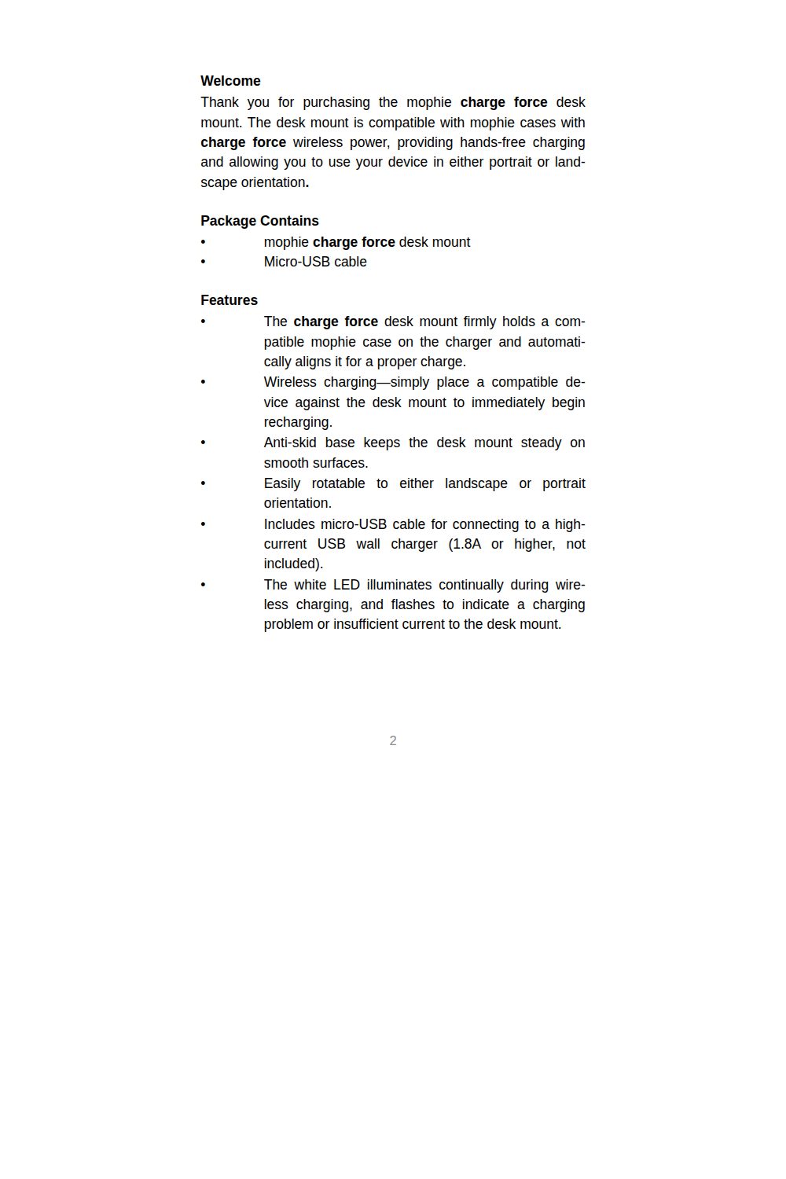Welcome
Thank you for purchasing the mophie charge force desk mount. The desk mount is compatible with mophie cases with charge force wireless power, providing hands-free charging and allowing you to use your device in either portrait or landscape orientation.
Package Contains
mophie charge force desk mount
Micro-USB cable
Features
The charge force desk mount firmly holds a compatible mophie case on the charger and automatically aligns it for a proper charge.
Wireless charging—simply place a compatible device against the desk mount to immediately begin recharging.
Anti-skid base keeps the desk mount steady on smooth surfaces.
Easily rotatable to either landscape or portrait orientation.
Includes micro-USB cable for connecting to a high-current USB wall charger (1.8A or higher, not included).
The white LED illuminates continually during wireless charging, and flashes to indicate a charging problem or insufficient current to the desk mount.
2